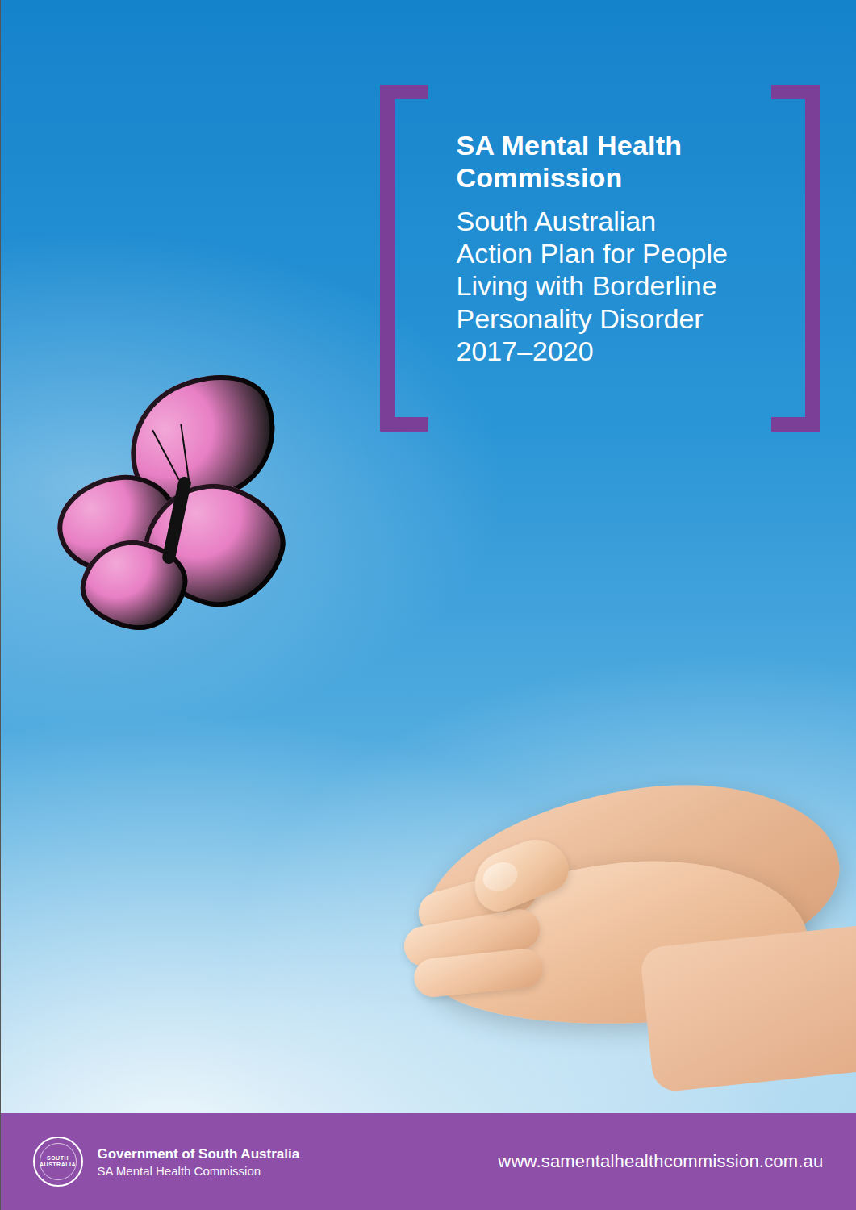SA Mental Health
Commission
South Australian
Action Plan for People
Living with Borderline
Personality Disorder
2017–2020
South
Australia
Government of South Australia
SA Mental Health Commission
www.samentalhealthcommission.com.au